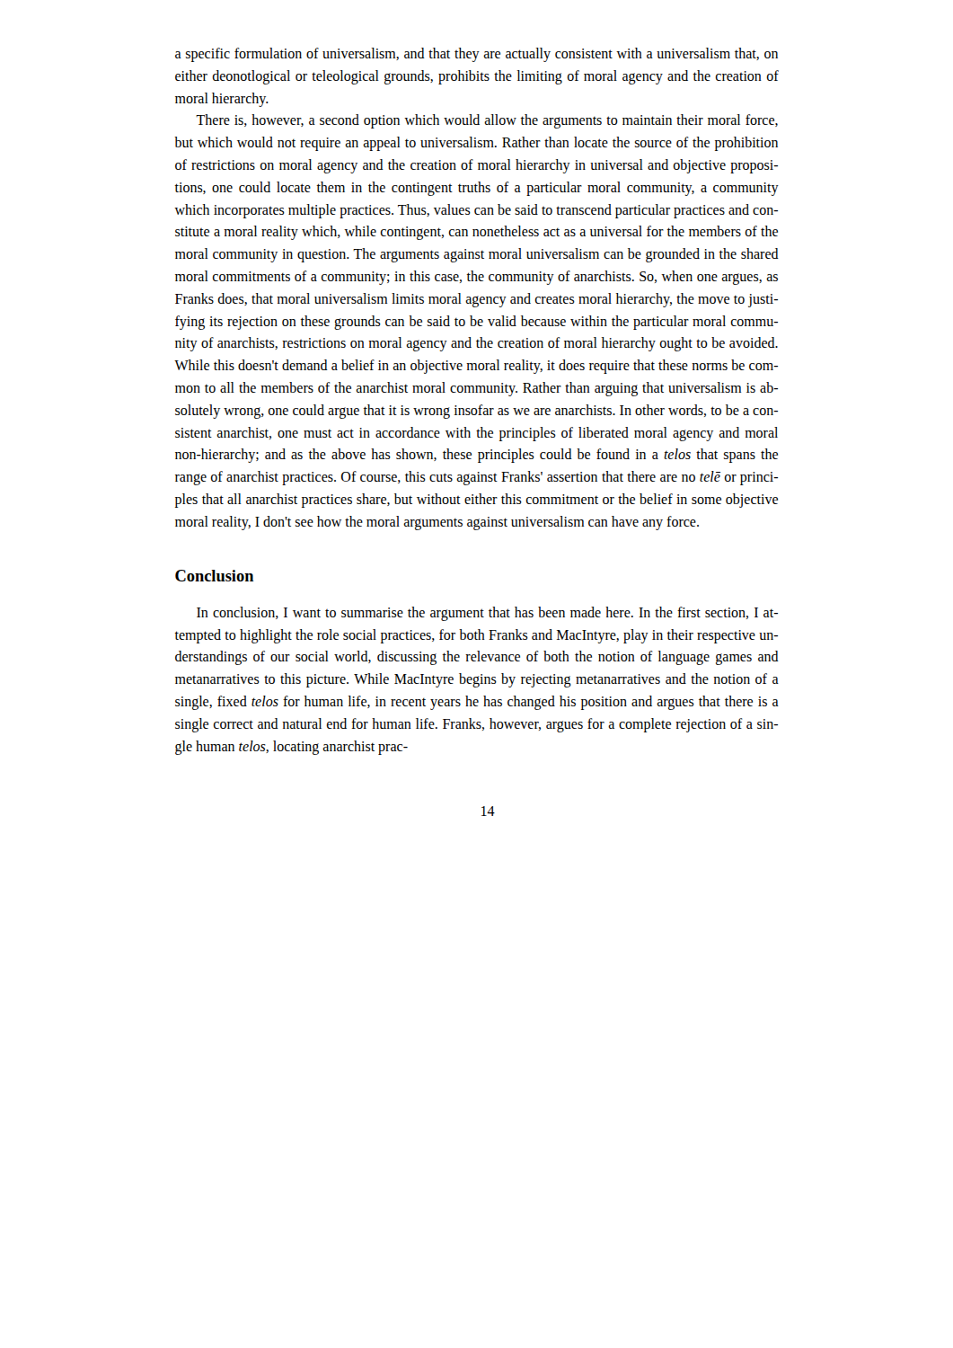a specific formulation of universalism, and that they are actually consistent with a universalism that, on either deonotlogical or teleological grounds, prohibits the limiting of moral agency and the creation of moral hierarchy.
There is, however, a second option which would allow the arguments to maintain their moral force, but which would not require an appeal to universalism. Rather than locate the source of the prohibition of restrictions on moral agency and the creation of moral hierarchy in universal and objective propositions, one could locate them in the contingent truths of a particular moral community, a community which incorporates multiple practices. Thus, values can be said to transcend particular practices and constitute a moral reality which, while contingent, can nonetheless act as a universal for the members of the moral community in question. The arguments against moral universalism can be grounded in the shared moral commitments of a community; in this case, the community of anarchists. So, when one argues, as Franks does, that moral universalism limits moral agency and creates moral hierarchy, the move to justifying its rejection on these grounds can be said to be valid because within the particular moral community of anarchists, restrictions on moral agency and the creation of moral hierarchy ought to be avoided. While this doesn't demand a belief in an objective moral reality, it does require that these norms be common to all the members of the anarchist moral community. Rather than arguing that universalism is absolutely wrong, one could argue that it is wrong insofar as we are anarchists. In other words, to be a consistent anarchist, one must act in accordance with the principles of liberated moral agency and moral non-hierarchy; and as the above has shown, these principles could be found in a telos that spans the range of anarchist practices. Of course, this cuts against Franks' assertion that there are no telē or principles that all anarchist practices share, but without either this commitment or the belief in some objective moral reality, I don't see how the moral arguments against universalism can have any force.
Conclusion
In conclusion, I want to summarise the argument that has been made here. In the first section, I attempted to highlight the role social practices, for both Franks and MacIntyre, play in their respective understandings of our social world, discussing the relevance of both the notion of language games and metanarratives to this picture. While MacIntyre begins by rejecting metanarratives and the notion of a single, fixed telos for human life, in recent years he has changed his position and argues that there is a single correct and natural end for human life. Franks, however, argues for a complete rejection of a single human telos, locating anarchist prac-
14